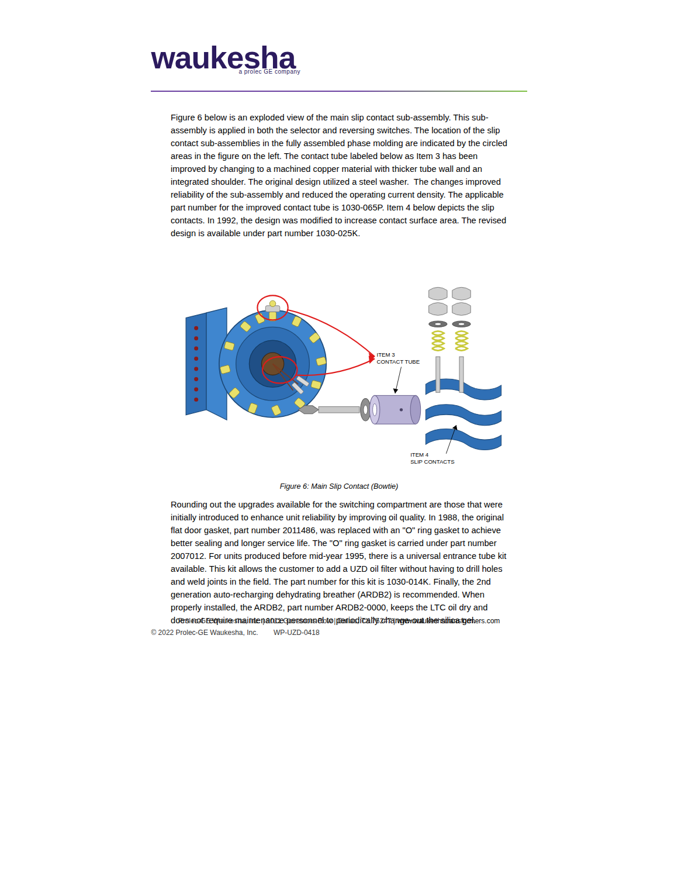waukesha
a prolec GE company
Figure 6 below is an exploded view of the main slip contact sub-assembly. This sub-assembly is applied in both the selector and reversing switches. The location of the slip contact sub-assemblies in the fully assembled phase molding are indicated by the circled areas in the figure on the left. The contact tube labeled below as Item 3 has been improved by changing to a machined copper material with thicker tube wall and an integrated shoulder. The original design utilized a steel washer. The changes improved reliability of the sub-assembly and reduced the operating current density. The applicable part number for the improved contact tube is 1030-065P. Item 4 below depicts the slip contacts. In 1992, the design was modified to increase contact surface area. The revised design is available under part number 1030-025K.
Figure 6: Main Slip Contact (Bowtie) Left: blue phase molding assembly with two red circles highlighting slip contact sub-assembly locations and red arrows pointing to the exploded view. Right: exploded components including hex bolt, flat washer, cylindrical contact tube labeled ITEM 3 CONTACT TUBE, coil springs, cup washers, and blue bowtie-shaped slip contacts labeled ITEM 4 SLIP CONTACTS. ITEM 3 CONTACT TUBE ITEM 4 SLIP CONTACTS
Figure 6: Main Slip Contact (Bowtie)
Rounding out the upgrades available for the switching compartment are those that were initially introduced to enhance unit reliability by improving oil quality. In 1988, the original flat door gasket, part number 2011486, was replaced with an "O" ring gasket to achieve better sealing and longer service life. The "O" ring gasket is carried under part number 2007012. For units produced before mid-year 1995, there is a universal entrance tube kit available. This kit allows the customer to add a UZD oil filter without having to drill holes and weld joints in the field. The part number for this kit is 1030-014K. Finally, the 2nd generation auto-recharging dehydrating breather (ARDB2) is recommended. When properly installed, the ARDB2, part number ARDB2-0000, keeps the LTC oil dry and does not require maintenance personnel to periodically change-out the silica gel.
Prolec-GE Waukesha, Inc. | 9011 Governors Row | Dallas, TX 75247 | www.waukeshatransformers.com
© 2022 Prolec-GE Waukesha, Inc.WP-UZD-0418